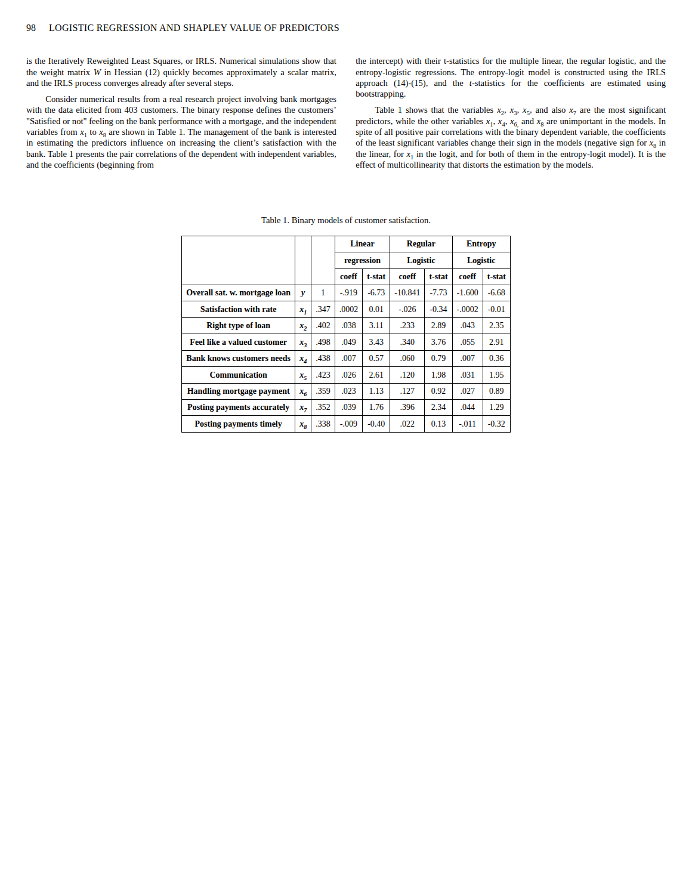98 LOGISTIC REGRESSION AND SHAPLEY VALUE OF PREDICTORS
is the Iteratively Reweighted Least Squares, or IRLS. Numerical simulations show that the weight matrix W in Hessian (12) quickly becomes approximately a scalar matrix, and the IRLS process converges already after several steps.
Consider numerical results from a real research project involving bank mortgages with the data elicited from 403 customers. The binary response defines the customers’ "Satisfied or not" feeling on the bank performance with a mortgage, and the independent variables from x1 to x8 are shown in Table 1. The management of the bank is interested in estimating the predictors influence on increasing the client’s satisfaction with the bank. Table 1 presents the pair correlations of the dependent with independent variables, and the coefficients (beginning from
the intercept) with their t-statistics for the multiple linear, the regular logistic, and the entropy-logistic regressions. The entropy-logit model is constructed using the IRLS approach (14)-(15), and the t-statistics for the coefficients are estimated using bootstrapping.
Table 1 shows that the variables x2, x3, x5, and also x7 are the most significant predictors, while the other variables x1, x4, x6, and x8 are unimportant in the models. In spite of all positive pair correlations with the binary dependent variable, the coefficients of the least significant variables change their sign in the models (negative sign for x8 in the linear, for x1 in the logit, and for both of them in the entropy-logit model). It is the effect of multicollinearity that distorts the estimation by the models.
Table 1. Binary models of customer satisfaction.
| | | | Linear | Regular | Entropy |
| --- | --- | --- | --- | --- | --- |
| regression | Logistic | Logistic |
| coeff | t-stat | coeff | t-stat | coeff | t-stat |
| Overall sat. w. mortgage loan | y | 1 | -.919 | -6.73 | -10.841 | -7.73 | -1.600 | -6.68 |
| Satisfaction with rate | x 1 | .347 | .0002 | 0.01 | -.026 | -0.34 | -.0002 | -0.01 |
| Right type of loan | x 2 | .402 | .038 | 3.11 | .233 | 2.89 | .043 | 2.35 |
| Feel like a valued customer | x 3 | .498 | .049 | 3.43 | .340 | 3.76 | .055 | 2.91 |
| Bank knows customers needs | x 4 | .438 | .007 | 0.57 | .060 | 0.79 | .007 | 0.36 |
| Communication | x 5 | .423 | .026 | 2.61 | .120 | 1.98 | .031 | 1.95 |
| Handling mortgage payment | x 6 | .359 | .023 | 1.13 | .127 | 0.92 | .027 | 0.89 |
| Posting payments accurately | x 7 | .352 | .039 | 1.76 | .396 | 2.34 | .044 | 1.29 |
| Posting payments timely | x 8 | .338 | -.009 | -0.40 | .022 | 0.13 | -.011 | -0.32 |